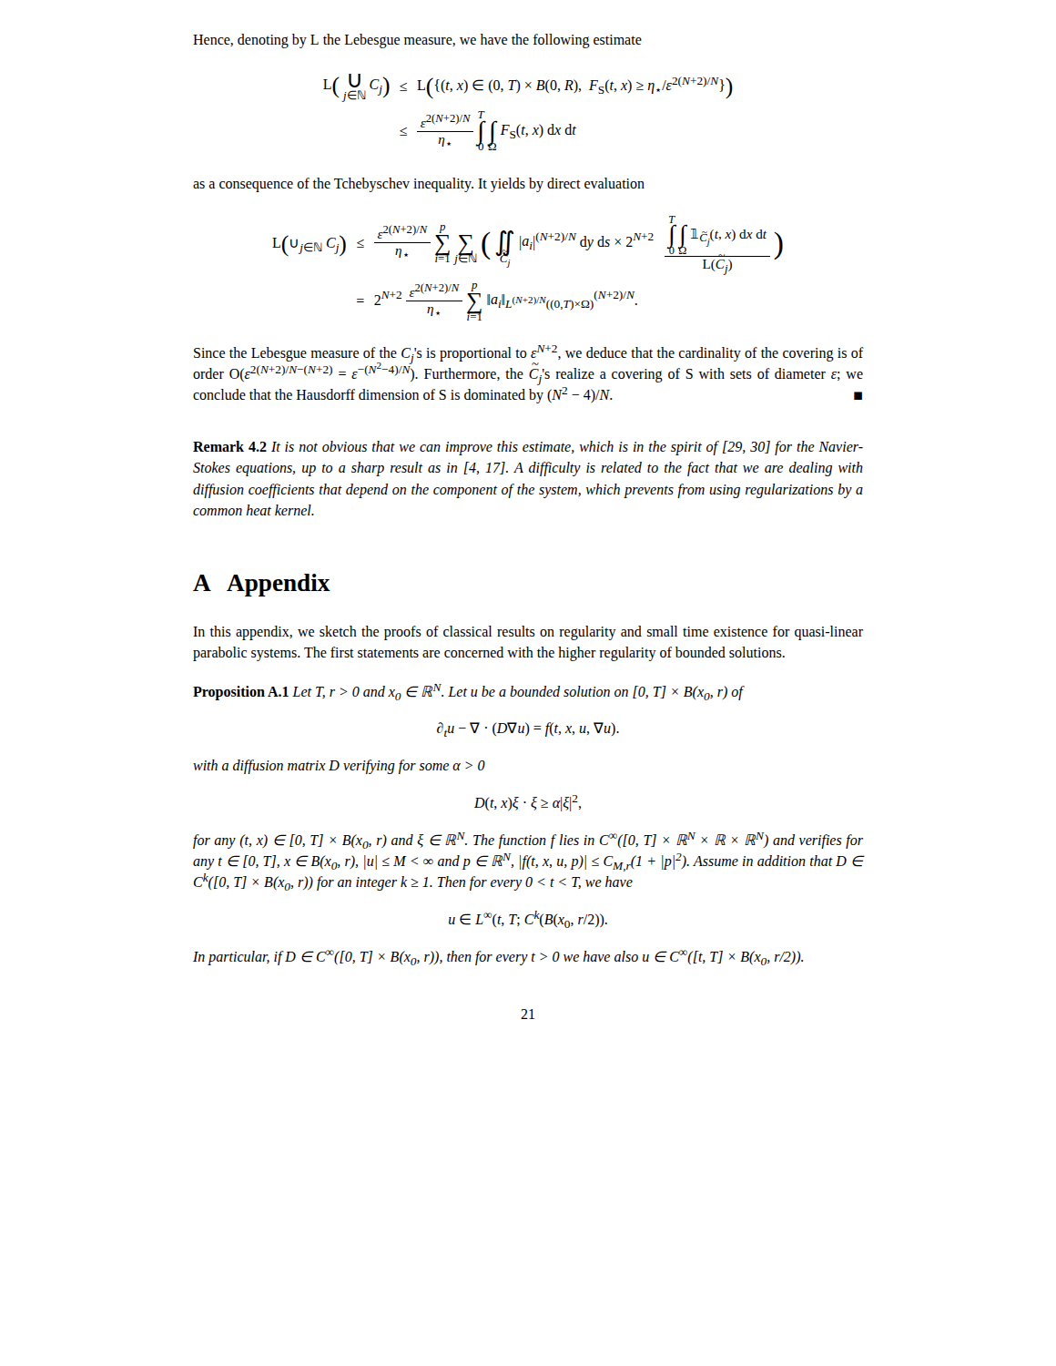Hence, denoting by L the Lebesgue measure, we have the following estimate
| L ( ∪ j ∈ℕ C j ) | ≤ | L ( {( t , x ) ∈ (0, T ) × B (0, R ), F S ( t , x ) ≥ η ⋆ / ε 2( N +2)/ N } ) |
| | ≤ | ε 2( N +2)/ N η ⋆ T ∫ 0 ∫ Ω F S ( t , x ) d x d t |
as a consequence of the Tchebyschev inequality. It yields by direct evaluation
| L ( ∪ j ∈ℕ C j ) | ≤ | ε 2( N +2)/ N η ⋆ p ∑ i =1 ∑ j ∈ℕ ( ∬ ~ C j / a i / ( N +2)/ N d y d s × 2 N +2 T ∫ 0 ∫ Ω 𝟙 ~ C j ( t , x ) d x d t L ( ~ C j ) ) |
| | = | 2 N +2 ε 2( N +2)/ N η ⋆ p ∑ i =1 ‖ a i ‖ L ( N +2)/ N ((0, T )×Ω) ( N +2)/ N . |
Since the Lebesgue measure of the Cj's is proportional to εN+2, we deduce that the cardinality of the covering is of order O(ε2(N+2)/N−(N+2) = ε−(N2−4)/N). Furthermore, the ~Cj's realize a covering of S with sets of diameter ε; we conclude that the Hausdorff dimension of S is dominated by (N2 − 4)/N. ■
Remark 4.2 It is not obvious that we can improve this estimate, which is in the spirit of [29, 30] for the Navier-Stokes equations, up to a sharp result as in [4, 17]. A difficulty is related to the fact that we are dealing with diffusion coefficients that depend on the component of the system, which prevents from using regularizations by a common heat kernel.
A Appendix
In this appendix, we sketch the proofs of classical results on regularity and small time existence for quasi-linear parabolic systems. The first statements are concerned with the higher regularity of bounded solutions.
Proposition A.1 Let T, r > 0 and x0 ∈ ℝN. Let u be a bounded solution on [0, T] × B(x0, r) of
∂tu − ∇ · (D∇u) = f(t, x, u, ∇u).
with a diffusion matrix D verifying for some α > 0
D(t, x)ξ · ξ ≥ α|ξ|2,
for any (t, x) ∈ [0, T] × B(x0, r) and ξ ∈ ℝN. The function f lies in C∞([0, T] × ℝN × ℝ × ℝN) and verifies for any t ∈ [0, T], x ∈ B(x0, r), |u| ≤ M < ∞ and p ∈ ℝN, |f(t, x, u, p)| ≤ CM,r(1 + |p|2). Assume in addition that D ∈ Ck([0, T] × B(x0, r)) for an integer k ≥ 1. Then for every 0 < t < T, we have
u ∈ L∞(t, T; Ck(B(x0, r/2)).
In particular, if D ∈ C∞([0, T] × B(x0, r)), then for every t > 0 we have also u ∈ C∞([t, T] × B(x0, r/2)).
21